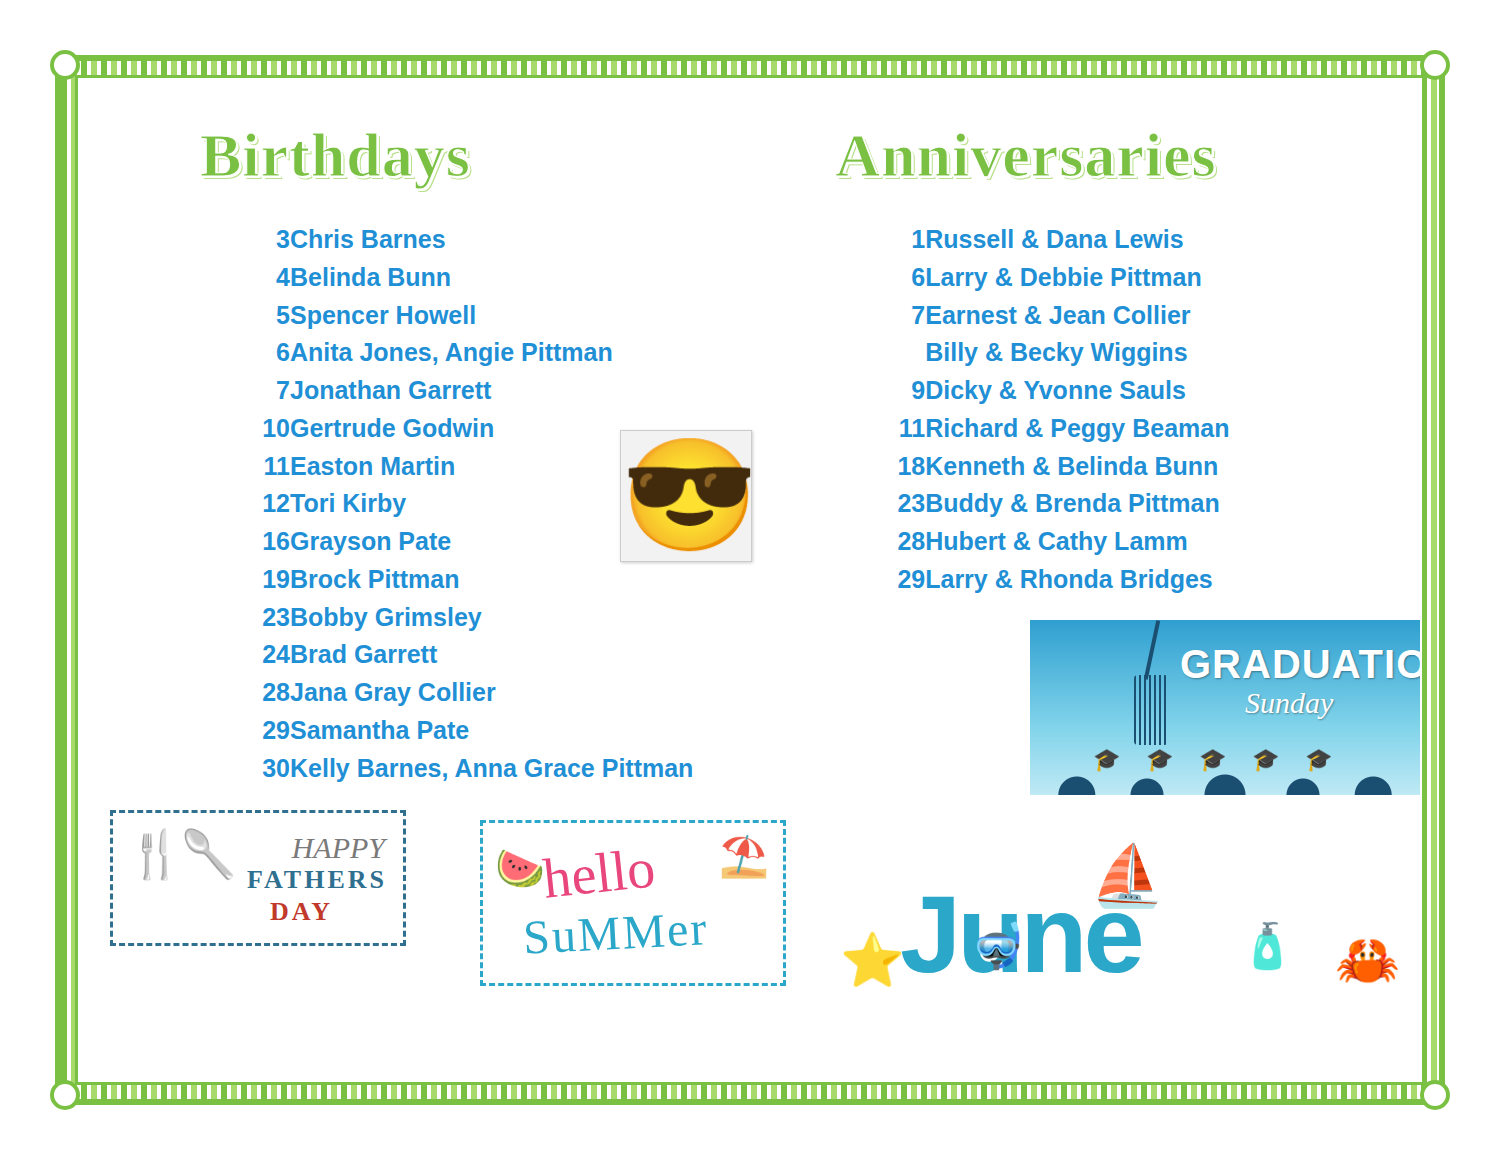Birthdays
| 3 | Chris Barnes |
| 4 | Belinda Bunn |
| 5 | Spencer Howell |
| 6 | Anita Jones, Angie Pittman |
| 7 | Jonathan Garrett |
| 10 | Gertrude Godwin |
| 11 | Easton Martin |
| 12 | Tori Kirby |
| 16 | Grayson Pate |
| 19 | Brock Pittman |
| 23 | Bobby Grimsley |
| 24 | Brad Garrett |
| 28 | Jana Gray Collier |
| 29 | Samantha Pate |
| 30 | Kelly Barnes, Anna Grace Pittman |
Anniversaries
| 1 | Russell & Dana Lewis |
| 6 | Larry & Debbie Pittman |
| 7 | Earnest & Jean Collier |
| | Billy & Becky Wiggins |
| 9 | Dicky & Yvonne Sauls |
| 11 | Richard & Peggy Beaman |
| 18 | Kenneth & Belinda Bunn |
| 23 | Buddy & Brenda Pittman |
| 28 | Hubert & Cathy Lamm |
| 29 | Larry & Rhonda Bridges |
😎
GRADUATION
Sunday
🎓🎓🎓🎓🎓
🍴🥄
HAPPY
FATHERS
DAY
🍉
⛱️
hello
SuMMer
⭐
⛵
June
🤿
🧴
🦀